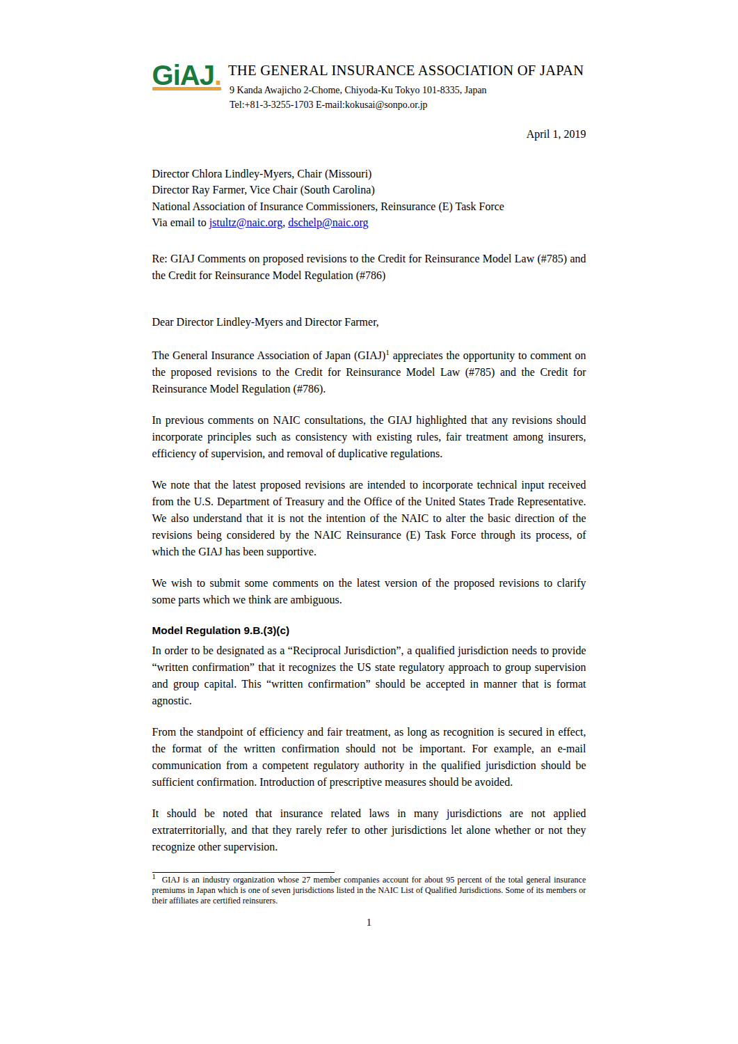GiAJ.
THE GENERAL INSURANCE ASSOCIATION OF JAPAN
9 Kanda Awajicho 2-Chome, Chiyoda-Ku Tokyo 101-8335, Japan
Tel:+81-3-3255-1703 E-mail:kokusai@sonpo.or.jp
April 1, 2019
Director Chlora Lindley‑Myers, Chair (Missouri)
Director Ray Farmer, Vice Chair (South Carolina)
National Association of Insurance Commissioners, Reinsurance (E) Task Force
Via email to jstultz@naic.org, dschelp@naic.org
Re: GIAJ Comments on proposed revisions to the Credit for Reinsurance Model Law (#785) and the Credit for Reinsurance Model Regulation (#786)
Dear Director Lindley‑Myers and Director Farmer,
The General Insurance Association of Japan (GIAJ)1 appreciates the opportunity to comment on the proposed revisions to the Credit for Reinsurance Model Law (#785) and the Credit for Reinsurance Model Regulation (#786).
In previous comments on NAIC consultations, the GIAJ highlighted that any revisions should incorporate principles such as consistency with existing rules, fair treatment among insurers, efficiency of supervision, and removal of duplicative regulations.
We note that the latest proposed revisions are intended to incorporate technical input received from the U.S. Department of Treasury and the Office of the United States Trade Representative. We also understand that it is not the intention of the NAIC to alter the basic direction of the revisions being considered by the NAIC Reinsurance (E) Task Force through its process, of which the GIAJ has been supportive.
We wish to submit some comments on the latest version of the proposed revisions to clarify some parts which we think are ambiguous.
Model Regulation 9.B.(3)(c)
In order to be designated as a “Reciprocal Jurisdiction”, a qualified jurisdiction needs to provide “written confirmation” that it recognizes the US state regulatory approach to group supervision and group capital. This “written confirmation” should be accepted in manner that is format agnostic.
From the standpoint of efficiency and fair treatment, as long as recognition is secured in effect, the format of the written confirmation should not be important. For example, an e-mail communication from a competent regulatory authority in the qualified jurisdiction should be sufficient confirmation. Introduction of prescriptive measures should be avoided.
It should be noted that insurance related laws in many jurisdictions are not applied extraterritorially, and that they rarely refer to other jurisdictions let alone whether or not they recognize other supervision.
1 GIAJ is an industry organization whose 27 member companies account for about 95 percent of the total general insurance premiums in Japan which is one of seven jurisdictions listed in the NAIC List of Qualified Jurisdictions. Some of its members or their affiliates are certified reinsurers.
1